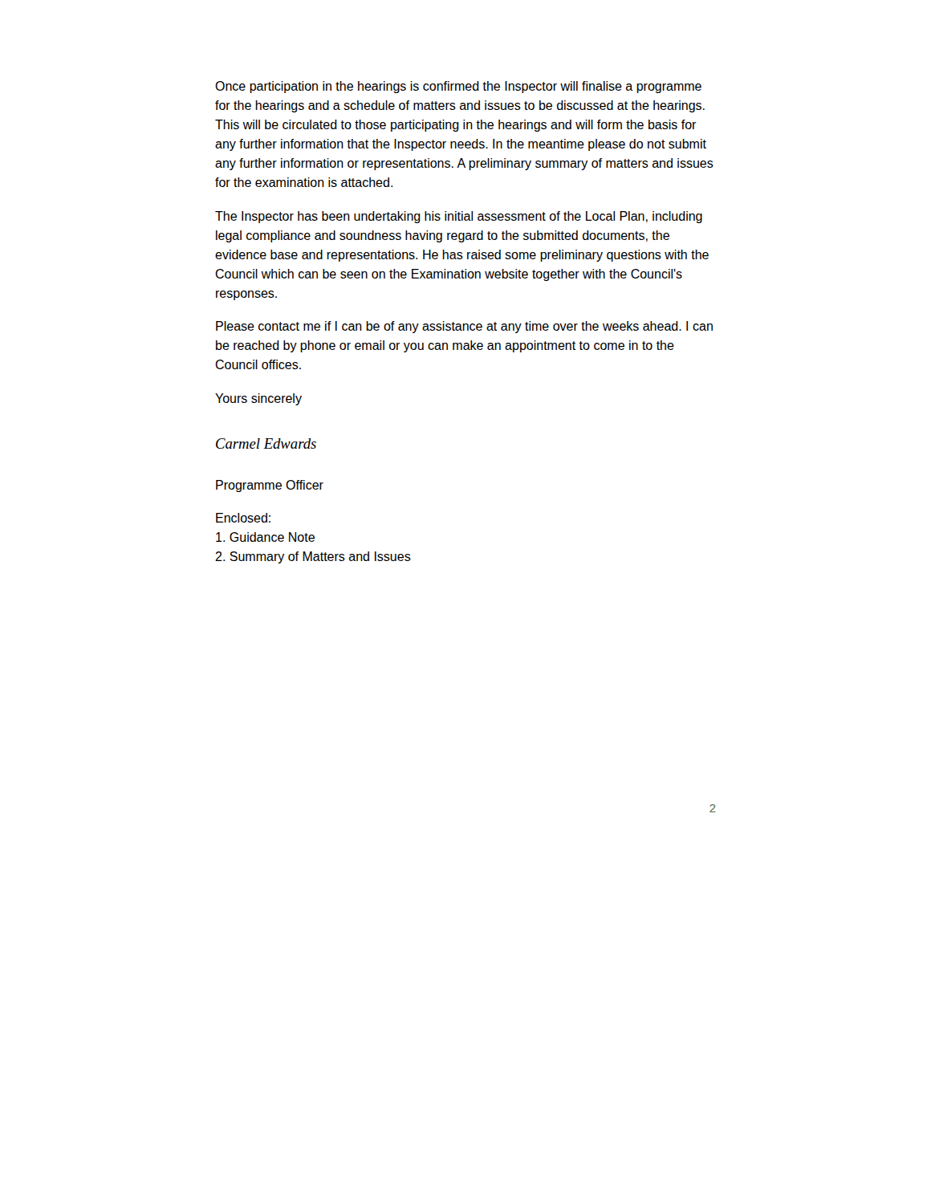Once participation in the hearings is confirmed the Inspector will finalise a programme for the hearings and a schedule of matters and issues to be discussed at the hearings. This will be circulated to those participating in the hearings and will form the basis for any further information that the Inspector needs. In the meantime please do not submit any further information or representations. A preliminary summary of matters and issues for the examination is attached.
The Inspector has been undertaking his initial assessment of the Local Plan, including legal compliance and soundness having regard to the submitted documents, the evidence base and representations. He has raised some preliminary questions with the Council which can be seen on the Examination website together with the Council's responses.
Please contact me if I can be of any assistance at any time over the weeks ahead. I can be reached by phone or email or you can make an appointment to come in to the Council offices.
Yours sincerely
Carmel Edwards
Programme Officer
Enclosed:
1. Guidance Note
2. Summary of Matters and Issues
2